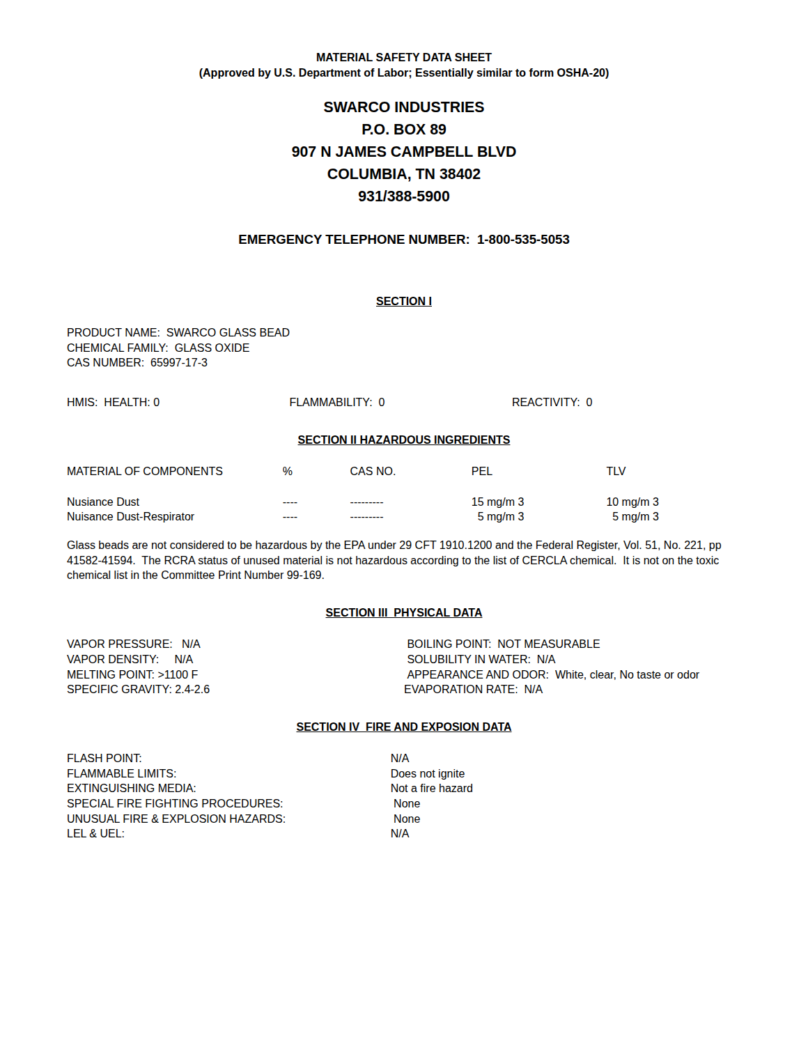MATERIAL SAFETY DATA SHEET
(Approved by U.S. Department of Labor; Essentially similar to form OSHA-20)
SWARCO INDUSTRIES
P.O. BOX 89
907 N JAMES CAMPBELL BLVD
COLUMBIA, TN 38402
931/388-5900
EMERGENCY TELEPHONE NUMBER: 1-800-535-5053
SECTION I
PRODUCT NAME: SWARCO GLASS BEAD
CHEMICAL FAMILY: GLASS OXIDE
CAS NUMBER: 65997-17-3
| HMIS: HEALTH: 0 | FLAMMABILITY: 0 | REACTIVITY: 0 |
SECTION II HAZARDOUS INGREDIENTS
| MATERIAL OF COMPONENTS | % | CAS NO. | PEL | TLV |
| --- | --- | --- | --- | --- |
| Nusiance Dust | ---- | --------- | 15 mg/m 3 | 10 mg/m 3 |
| Nuisance Dust-Respirator | ---- | --------- | 5 mg/m 3 | 5 mg/m 3 |
Glass beads are not considered to be hazardous by the EPA under 29 CFT 1910.1200 and the Federal Register, Vol. 51, No. 221, pp 41582-41594. The RCRA status of unused material is not hazardous according to the list of CERCLA chemical. It is not on the toxic chemical list in the Committee Print Number 99-169.
SECTION III PHYSICAL DATA
| VAPOR PRESSURE: N/A | BOILING POINT: NOT MEASURABLE |
| VAPOR DENSITY: N/A | SOLUBILITY IN WATER: N/A |
| MELTING POINT: >1100 F | APPEARANCE AND ODOR: White, clear, No taste or odor |
| SPECIFIC GRAVITY: 2.4-2.6 | EVAPORATION RATE: N/A |
SECTION IV FIRE AND EXPOSION DATA
| FLASH POINT: | N/A |
| FLAMMABLE LIMITS: | Does not ignite |
| EXTINGUISHING MEDIA: | Not a fire hazard |
| SPECIAL FIRE FIGHTING PROCEDURES: | None |
| UNUSUAL FIRE & EXPLOSION HAZARDS: | None |
| LEL & UEL: | N/A |